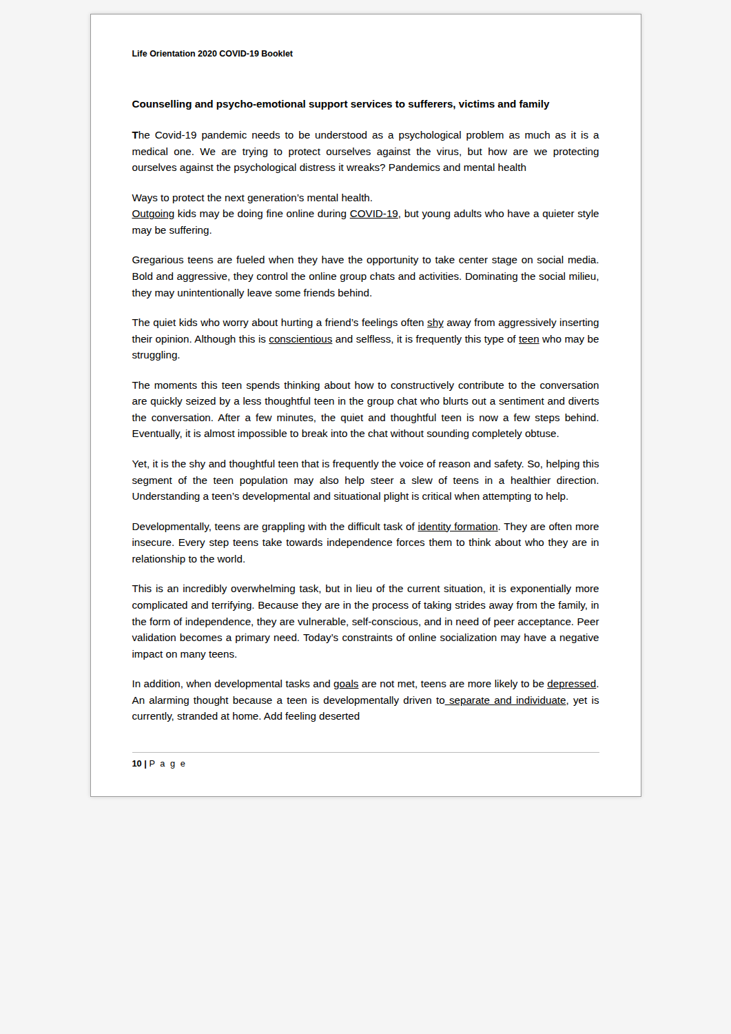Life Orientation 2020 COVID-19 Booklet
Counselling and psycho-emotional support services to sufferers, victims and family
The Covid-19 pandemic needs to be understood as a psychological problem as much as it is a medical one. We are trying to protect ourselves against the virus, but how are we protecting ourselves against the psychological distress it wreaks? Pandemics and mental health
Ways to protect the next generation’s mental health.
Outgoing kids may be doing fine online during COVID-19, but young adults who have a quieter style may be suffering.
Gregarious teens are fueled when they have the opportunity to take center stage on social media. Bold and aggressive, they control the online group chats and activities. Dominating the social milieu, they may unintentionally leave some friends behind.
The quiet kids who worry about hurting a friend’s feelings often shy away from aggressively inserting their opinion. Although this is conscientious and selfless, it is frequently this type of teen who may be struggling.
The moments this teen spends thinking about how to constructively contribute to the conversation are quickly seized by a less thoughtful teen in the group chat who blurts out a sentiment and diverts the conversation. After a few minutes, the quiet and thoughtful teen is now a few steps behind. Eventually, it is almost impossible to break into the chat without sounding completely obtuse.
Yet, it is the shy and thoughtful teen that is frequently the voice of reason and safety. So, helping this segment of the teen population may also help steer a slew of teens in a healthier direction. Understanding a teen’s developmental and situational plight is critical when attempting to help.
Developmentally, teens are grappling with the difficult task of identity formation. They are often more insecure. Every step teens take towards independence forces them to think about who they are in relationship to the world.
This is an incredibly overwhelming task, but in lieu of the current situation, it is exponentially more complicated and terrifying. Because they are in the process of taking strides away from the family, in the form of independence, they are vulnerable, self-conscious, and in need of peer acceptance. Peer validation becomes a primary need. Today’s constraints of online socialization may have a negative impact on many teens.
In addition, when developmental tasks and goals are not met, teens are more likely to be depressed. An alarming thought because a teen is developmentally driven to separate and individuate, yet is currently, stranded at home. Add feeling deserted
10 | P a g e